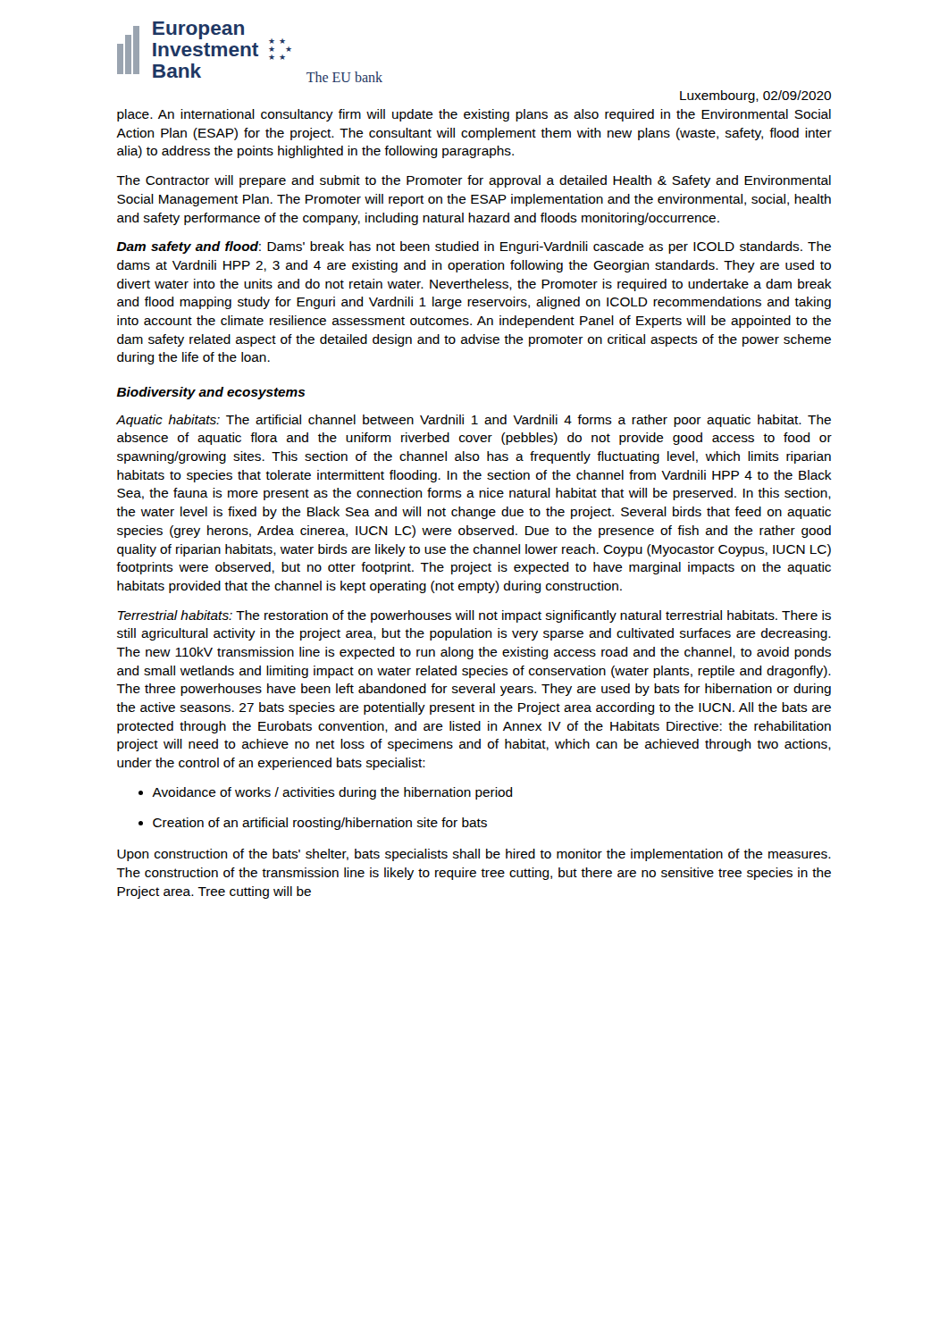European
Investment
Bank ★ ★
★ ★
★ ★ The EU bank
Luxembourg, 02/09/2020
place. An international consultancy firm will update the existing plans as also required in the Environmental Social Action Plan (ESAP) for the project. The consultant will complement them with new plans (waste, safety, flood inter alia) to address the points highlighted in the following paragraphs.
The Contractor will prepare and submit to the Promoter for approval a detailed Health & Safety and Environmental Social Management Plan. The Promoter will report on the ESAP implementation and the environmental, social, health and safety performance of the company, including natural hazard and floods monitoring/occurrence.
Dam safety and flood: Dams' break has not been studied in Enguri-Vardnili cascade as per ICOLD standards. The dams at Vardnili HPP 2, 3 and 4 are existing and in operation following the Georgian standards. They are used to divert water into the units and do not retain water. Nevertheless, the Promoter is required to undertake a dam break and flood mapping study for Enguri and Vardnili 1 large reservoirs, aligned on ICOLD recommendations and taking into account the climate resilience assessment outcomes. An independent Panel of Experts will be appointed to the dam safety related aspect of the detailed design and to advise the promoter on critical aspects of the power scheme during the life of the loan.
Biodiversity and ecosystems
Aquatic habitats: The artificial channel between Vardnili 1 and Vardnili 4 forms a rather poor aquatic habitat. The absence of aquatic flora and the uniform riverbed cover (pebbles) do not provide good access to food or spawning/growing sites. This section of the channel also has a frequently fluctuating level, which limits riparian habitats to species that tolerate intermittent flooding. In the section of the channel from Vardnili HPP 4 to the Black Sea, the fauna is more present as the connection forms a nice natural habitat that will be preserved. In this section, the water level is fixed by the Black Sea and will not change due to the project. Several birds that feed on aquatic species (grey herons, Ardea cinerea, IUCN LC) were observed. Due to the presence of fish and the rather good quality of riparian habitats, water birds are likely to use the channel lower reach. Coypu (Myocastor Coypus, IUCN LC) footprints were observed, but no otter footprint. The project is expected to have marginal impacts on the aquatic habitats provided that the channel is kept operating (not empty) during construction.
Terrestrial habitats: The restoration of the powerhouses will not impact significantly natural terrestrial habitats. There is still agricultural activity in the project area, but the population is very sparse and cultivated surfaces are decreasing. The new 110kV transmission line is expected to run along the existing access road and the channel, to avoid ponds and small wetlands and limiting impact on water related species of conservation (water plants, reptile and dragonfly). The three powerhouses have been left abandoned for several years. They are used by bats for hibernation or during the active seasons. 27 bats species are potentially present in the Project area according to the IUCN. All the bats are protected through the Eurobats convention, and are listed in Annex IV of the Habitats Directive: the rehabilitation project will need to achieve no net loss of specimens and of habitat, which can be achieved through two actions, under the control of an experienced bats specialist:
Avoidance of works / activities during the hibernation period
Creation of an artificial roosting/hibernation site for bats
Upon construction of the bats' shelter, bats specialists shall be hired to monitor the implementation of the measures. The construction of the transmission line is likely to require tree cutting, but there are no sensitive tree species in the Project area. Tree cutting will be